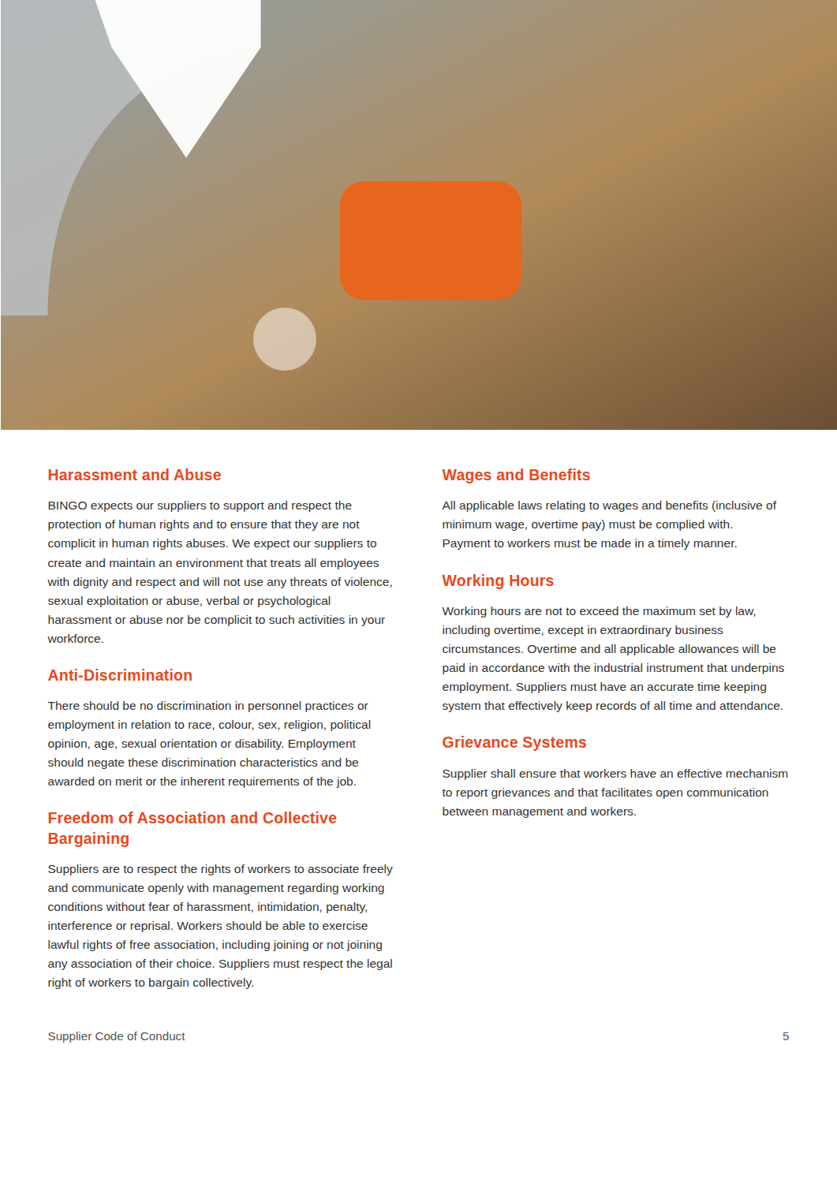Harassment and Abuse
BINGO expects our suppliers to support and respect the protection of human rights and to ensure that they are not complicit in human rights abuses. We expect our suppliers to create and maintain an environment that treats all employees with dignity and respect and will not use any threats of violence, sexual exploitation or abuse, verbal or psychological harassment or abuse nor be complicit to such activities in your workforce.
Anti-Discrimination
There should be no discrimination in personnel practices or employment in relation to race, colour, sex, religion, political opinion, age, sexual orientation or disability. Employment should negate these discrimination characteristics and be awarded on merit or the inherent requirements of the job.
Freedom of Association and Collective Bargaining
Suppliers are to respect the rights of workers to associate freely and communicate openly with management regarding working conditions without fear of harassment, intimidation, penalty, interference or reprisal. Workers should be able to exercise lawful rights of free association, including joining or not joining any association of their choice. Suppliers must respect the legal right of workers to bargain collectively.
Wages and Benefits
All applicable laws relating to wages and benefits (inclusive of minimum wage, overtime pay) must be complied with. Payment to workers must be made in a timely manner.
Working Hours
Working hours are not to exceed the maximum set by law, including overtime, except in extraordinary business circumstances. Overtime and all applicable allowances will be paid in accordance with the industrial instrument that underpins employment. Suppliers must have an accurate time keeping system that effectively keep records of all time and attendance.
Grievance Systems
Supplier shall ensure that workers have an effective mechanism to report grievances and that facilitates open communication between management and workers.
Supplier Code of Conduct 5